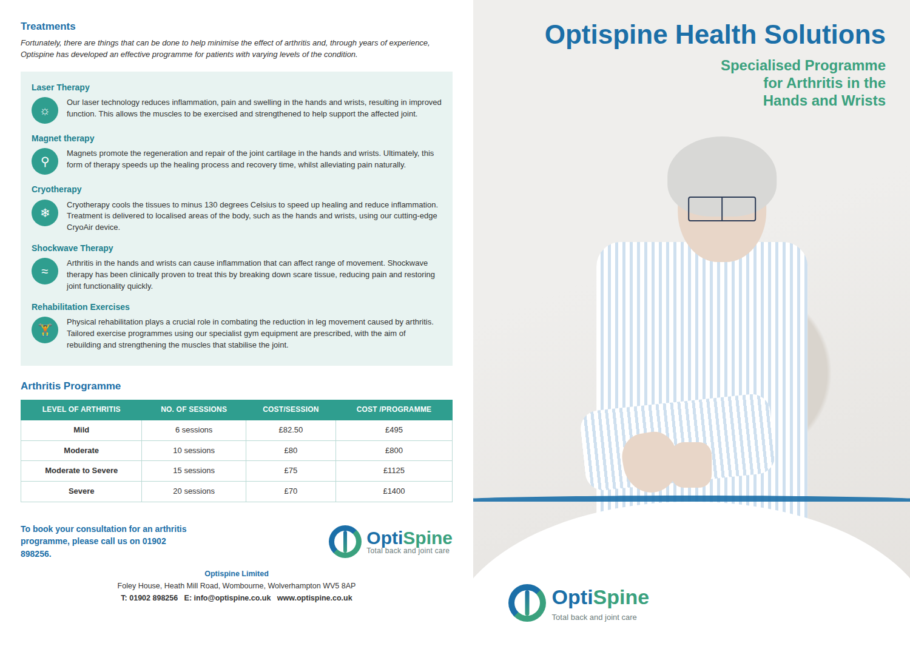Treatments
Fortunately, there are things that can be done to help minimise the effect of arthritis and, through years of experience, Optispine has developed an effective programme for patients with varying levels of the condition.
Laser Therapy
☼
Our laser technology reduces inflammation, pain and swelling in the hands and wrists, resulting in improved function. This allows the muscles to be exercised and strengthened to help support the affected joint.
Magnet therapy
⚲
Magnets promote the regeneration and repair of the joint cartilage in the hands and wrists. Ultimately, this form of therapy speeds up the healing process and recovery time, whilst alleviating pain naturally.
Cryotherapy
❄
Cryotherapy cools the tissues to minus 130 degrees Celsius to speed up healing and reduce inflammation. Treatment is delivered to localised areas of the body, such as the hands and wrists, using our cutting-edge CryoAir device.
Shockwave Therapy
≈
Arthritis in the hands and wrists can cause inflammation that can affect range of movement. Shockwave therapy has been clinically proven to treat this by breaking down scare tissue, reducing pain and restoring joint functionality quickly.
Rehabilitation Exercises
🏋
Physical rehabilitation plays a crucial role in combating the reduction in leg movement caused by arthritis. Tailored exercise programmes using our specialist gym equipment are prescribed, with the aim of rebuilding and strengthening the muscles that stabilise the joint.
Arthritis Programme
| LEVEL OF ARTHRITIS | NO. OF SESSIONS | COST/SESSION | COST /PROGRAMME |
| --- | --- | --- | --- |
| Mild | 6 sessions | £82.50 | £495 |
| Moderate | 10 sessions | £80 | £800 |
| Moderate to Severe | 15 sessions | £75 | £1125 |
| Severe | 20 sessions | £70 | £1400 |
To book your consultation for an arthritis programme, please call us on 01902 898256.
Opti Spine Total back and joint care
Optispine Limited
Foley House, Heath Mill Road, Wombourne, Wolverhampton WV5 8AP
T: 01902 898256 E: info@optispine.co.uk www.optispine.co.uk
Optispine Health Solutions
Specialised Programme
for Arthritis in the
Hands and Wrists
Opti Spine Total back and joint care